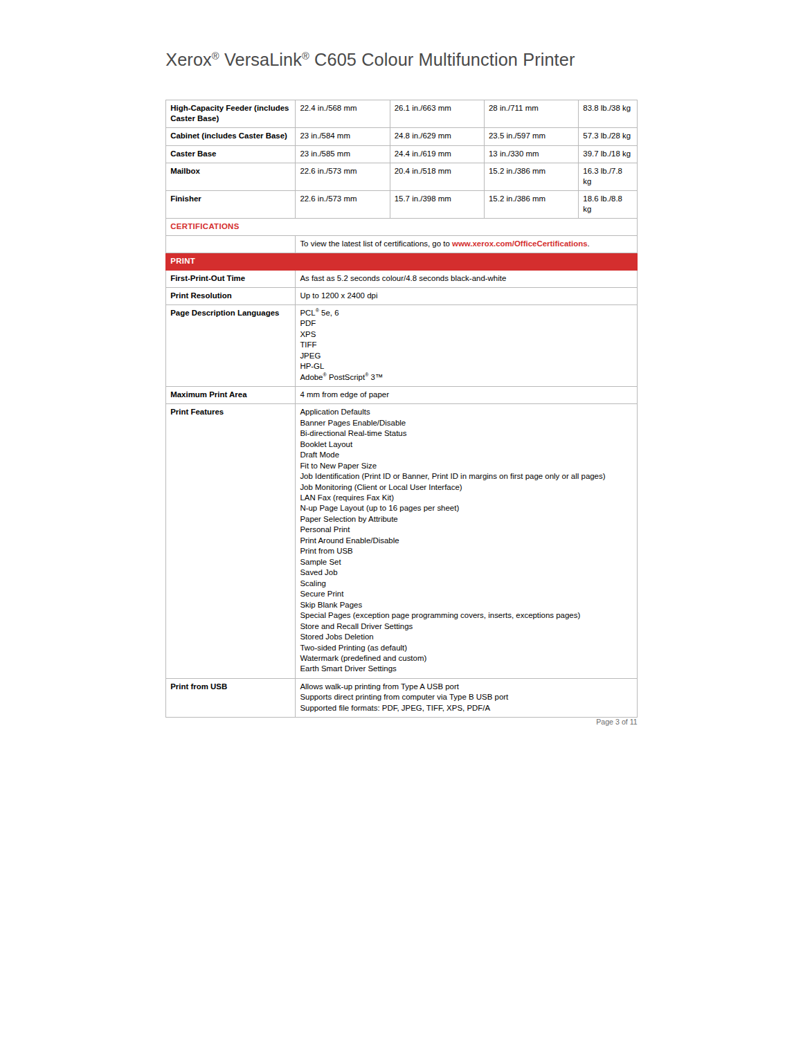Xerox® VersaLink® C605 Colour Multifunction Printer
| High-Capacity Feeder (includes Caster Base) | 22.4 in./568 mm | 26.1 in./663 mm | 28 in./711 mm | 83.8 lb./38 kg |
| Cabinet (includes Caster Base) | 23 in./584 mm | 24.8 in./629 mm | 23.5 in./597 mm | 57.3 lb./28 kg |
| Caster Base | 23 in./585 mm | 24.4 in./619 mm | 13 in./330 mm | 39.7 lb./18 kg |
| Mailbox | 22.6 in./573 mm | 20.4 in./518 mm | 15.2 in./386 mm | 16.3 lb./7.8 kg |
| Finisher | 22.6 in./573 mm | 15.7 in./398 mm | 15.2 in./386 mm | 18.6 lb./8.8 kg |
| CERTIFICATIONS |
| | To view the latest list of certifications, go to www.xerox.com/OfficeCertifications . |
| PRINT |
| First-Print-Out Time | As fast as 5.2 seconds colour/4.8 seconds black-and-white |
| Print Resolution | Up to 1200 x 2400 dpi |
| Page Description Languages | PCL ® 5e, 6 PDF XPS TIFF JPEG HP-GL Adobe ® PostScript ® 3™ |
| Maximum Print Area | 4 mm from edge of paper |
| Print Features | Application Defaults Banner Pages Enable/Disable Bi-directional Real-time Status Booklet Layout Draft Mode Fit to New Paper Size Job Identification (Print ID or Banner, Print ID in margins on first page only or all pages) Job Monitoring (Client or Local User Interface) LAN Fax (requires Fax Kit) N-up Page Layout (up to 16 pages per sheet) Paper Selection by Attribute Personal Print Print Around Enable/Disable Print from USB Sample Set Saved Job Scaling Secure Print Skip Blank Pages Special Pages (exception page programming covers, inserts, exceptions pages) Store and Recall Driver Settings Stored Jobs Deletion Two-sided Printing (as default) Watermark (predefined and custom) Earth Smart Driver Settings |
| Print from USB | Allows walk-up printing from Type A USB port Supports direct printing from computer via Type B USB port Supported file formats: PDF, JPEG, TIFF, XPS, PDF/A |
Page 3 of 11